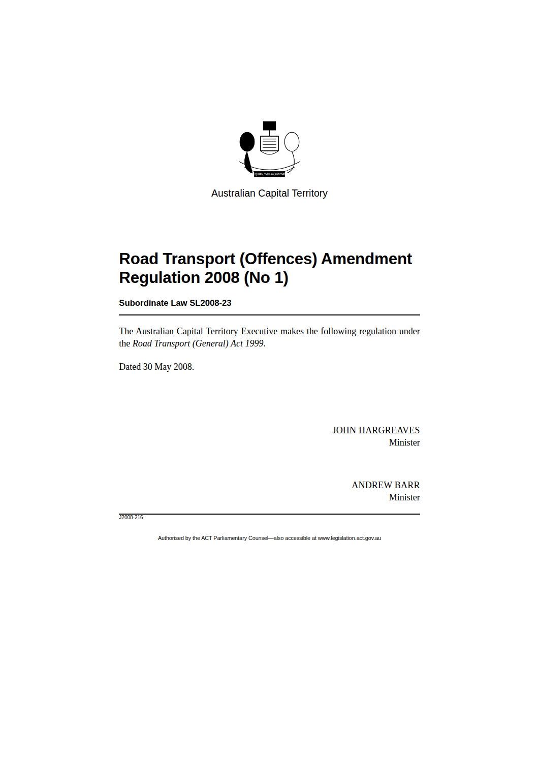Australian Capital Territory
Road Transport (Offences) Amendment Regulation 2008 (No 1)
Subordinate Law SL2008-23
The Australian Capital Territory Executive makes the following regulation under the Road Transport (General) Act 1999.
Dated 30 May 2008.
JOHN HARGREAVES
Minister
ANDREW BARR
Minister
J2008-216
Authorised by the ACT Parliamentary Counsel—also accessible at www.legislation.act.gov.au